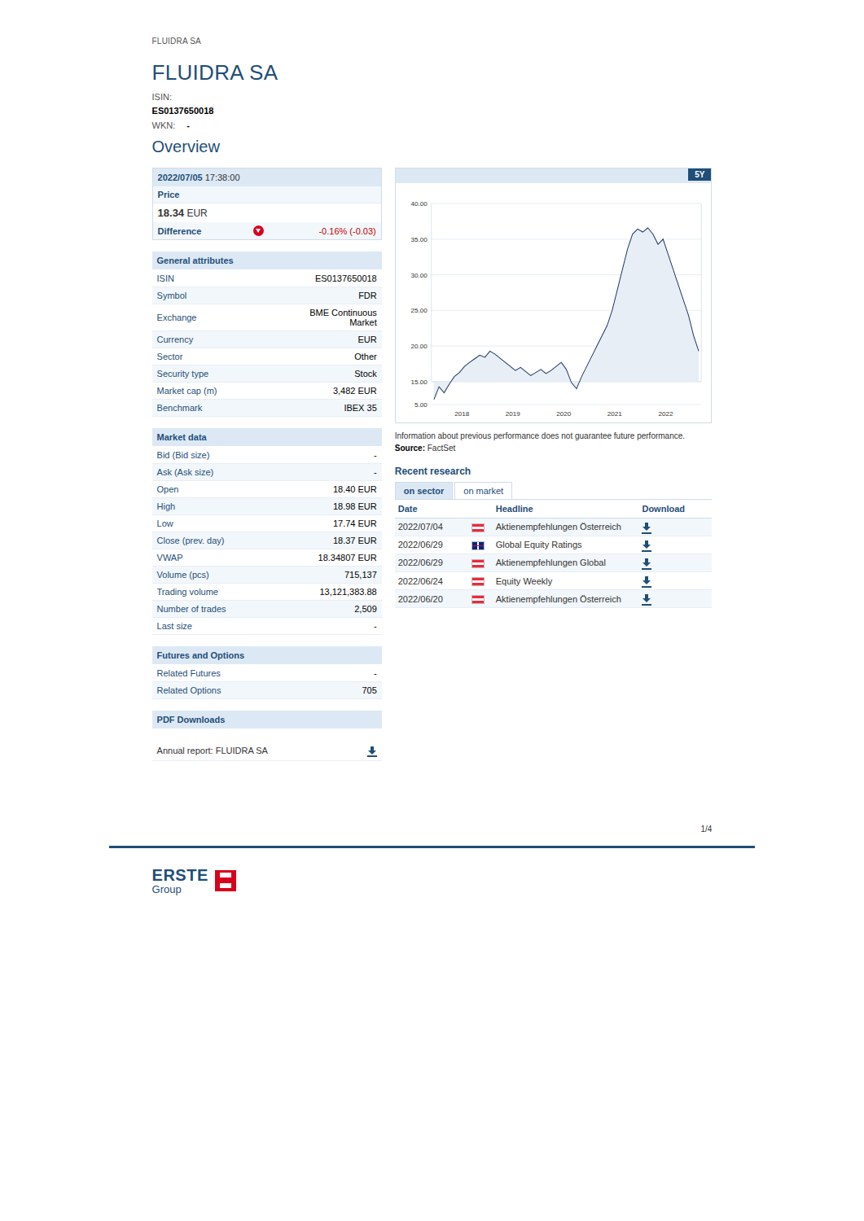FLUIDRA SA
FLUIDRA SA
ISIN:
ES0137650018
WKN:-
Overview
2022/07/05 17:38:00
Price
18.34 EUR
Difference -0.16% (-0.03)
| General attributes |
| --- |
| ISIN | ES0137650018 |
| Symbol | FDR |
| Exchange | BME Continuous Market |
| Currency | EUR |
| Sector | Other |
| Security type | Stock |
| Market cap (m) | 3,482 EUR |
| Benchmark | IBEX 35 |
| Market data |
| --- |
| Bid (Bid size) | - |
| Ask (Ask size) | - |
| Open | 18.40 EUR |
| High | 18.98 EUR |
| Low | 17.74 EUR |
| Close (prev. day) | 18.37 EUR |
| VWAP | 18.34807 EUR |
| Volume (pcs) | 715,137 |
| Trading volume | 13,121,383.88 |
| Number of trades | 2,509 |
| Last size | - |
| Futures and Options |
| --- |
| Related Futures | - |
| Related Options | 705 |
| PDF Downloads |
| --- |
Annual report: FLUIDRA SA
5Y
35.00 30.00 25.00 20.00 15.00 40.00 5.00 2018 2019 2020 2021 2022
Information about previous performance does not guarantee future performance.
Source: FactSet
Recent research
on sector
on market
| Date | | Headline | Download |
| --- | --- | --- | --- |
| 2022/07/04 | | Aktienempfehlungen Österreich | |
| 2022/06/29 | | Global Equity Ratings | |
| 2022/06/29 | | Aktienempfehlungen Global | |
| 2022/06/24 | | Equity Weekly | |
| 2022/06/20 | | Aktienempfehlungen Österreich | |
1/4
ERSTE
Group